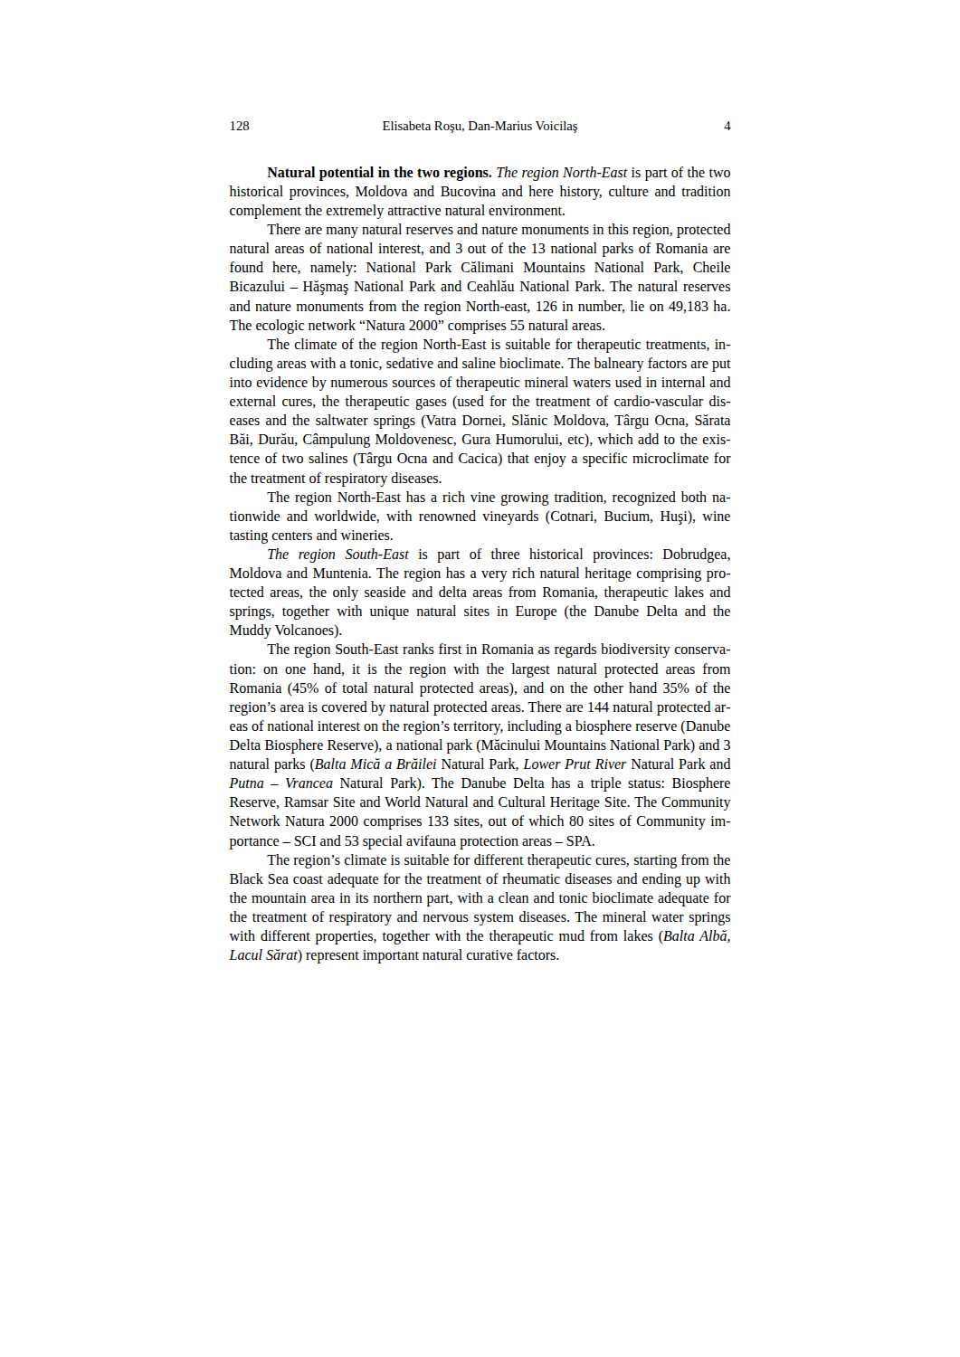128 Elisabeta Roşu, Dan-Marius Voicilaş 4
Natural potential in the two regions. The region North-East is part of the two historical provinces, Moldova and Bucovina and here history, culture and tradition complement the extremely attractive natural environment.
There are many natural reserves and nature monuments in this region, protected natural areas of national interest, and 3 out of the 13 national parks of Romania are found here, namely: National Park Călimani Mountains National Park, Cheile Bicazului – Hăşmaş National Park and Ceahlău National Park. The natural reserves and nature monuments from the region North-east, 126 in number, lie on 49,183 ha. The ecologic network “Natura 2000” comprises 55 natural areas.
The climate of the region North-East is suitable for therapeutic treatments, including areas with a tonic, sedative and saline bioclimate. The balneary factors are put into evidence by numerous sources of therapeutic mineral waters used in internal and external cures, the therapeutic gases (used for the treatment of cardio-vascular diseases and the saltwater springs (Vatra Dornei, Slănic Moldova, Târgu Ocna, Sărata Băi, Durău, Câmpulung Moldovenesc, Gura Humorului, etc), which add to the existence of two salines (Târgu Ocna and Cacica) that enjoy a specific microclimate for the treatment of respiratory diseases.
The region North-East has a rich vine growing tradition, recognized both nationwide and worldwide, with renowned vineyards (Cotnari, Bucium, Huşi), wine tasting centers and wineries.
The region South-East is part of three historical provinces: Dobrudgea, Moldova and Muntenia. The region has a very rich natural heritage comprising protected areas, the only seaside and delta areas from Romania, therapeutic lakes and springs, together with unique natural sites in Europe (the Danube Delta and the Muddy Volcanoes).
The region South-East ranks first in Romania as regards biodiversity conservation: on one hand, it is the region with the largest natural protected areas from Romania (45% of total natural protected areas), and on the other hand 35% of the region’s area is covered by natural protected areas. There are 144 natural protected areas of national interest on the region’s territory, including a biosphere reserve (Danube Delta Biosphere Reserve), a national park (Măcinului Mountains National Park) and 3 natural parks (Balta Mică a Brăilei Natural Park, Lower Prut River Natural Park and Putna – Vrancea Natural Park). The Danube Delta has a triple status: Biosphere Reserve, Ramsar Site and World Natural and Cultural Heritage Site. The Community Network Natura 2000 comprises 133 sites, out of which 80 sites of Community importance – SCI and 53 special avifauna protection areas – SPA.
The region’s climate is suitable for different therapeutic cures, starting from the Black Sea coast adequate for the treatment of rheumatic diseases and ending up with the mountain area in its northern part, with a clean and tonic bioclimate adequate for the treatment of respiratory and nervous system diseases. The mineral water springs with different properties, together with the therapeutic mud from lakes (Balta Albă, Lacul Sărat) represent important natural curative factors.